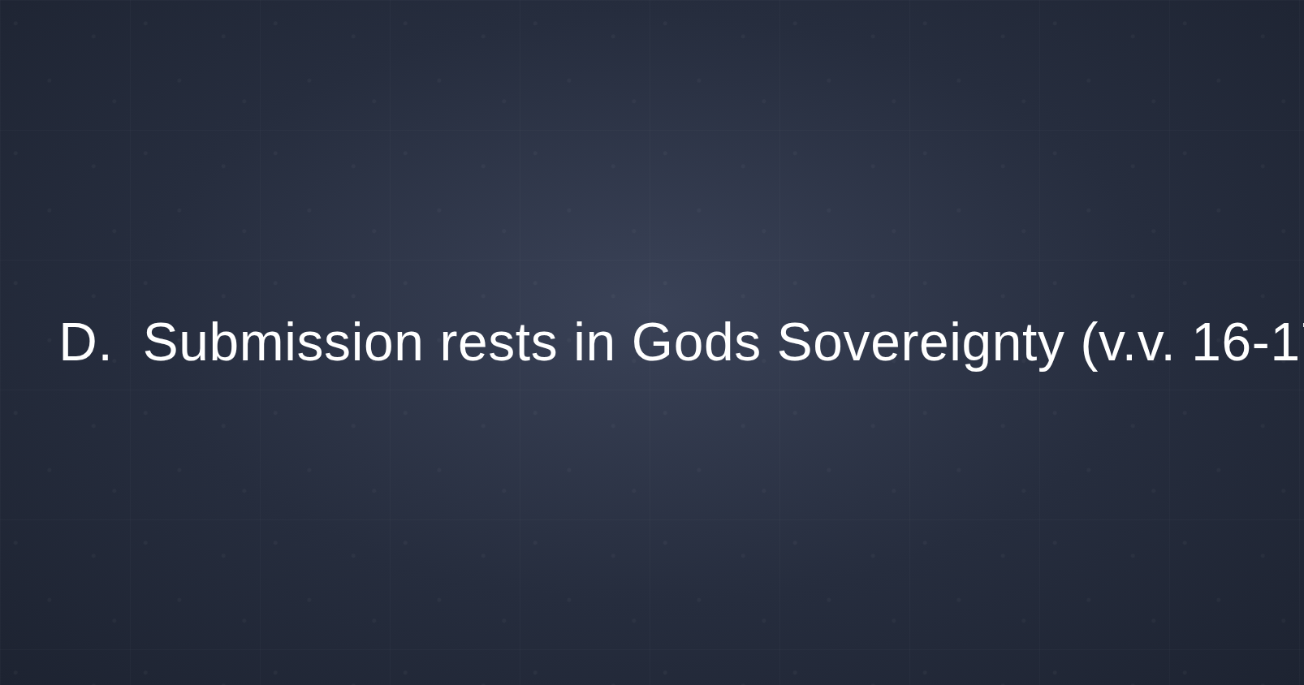D. Submission rests in Gods Sovereignty (v.v. 16-17)